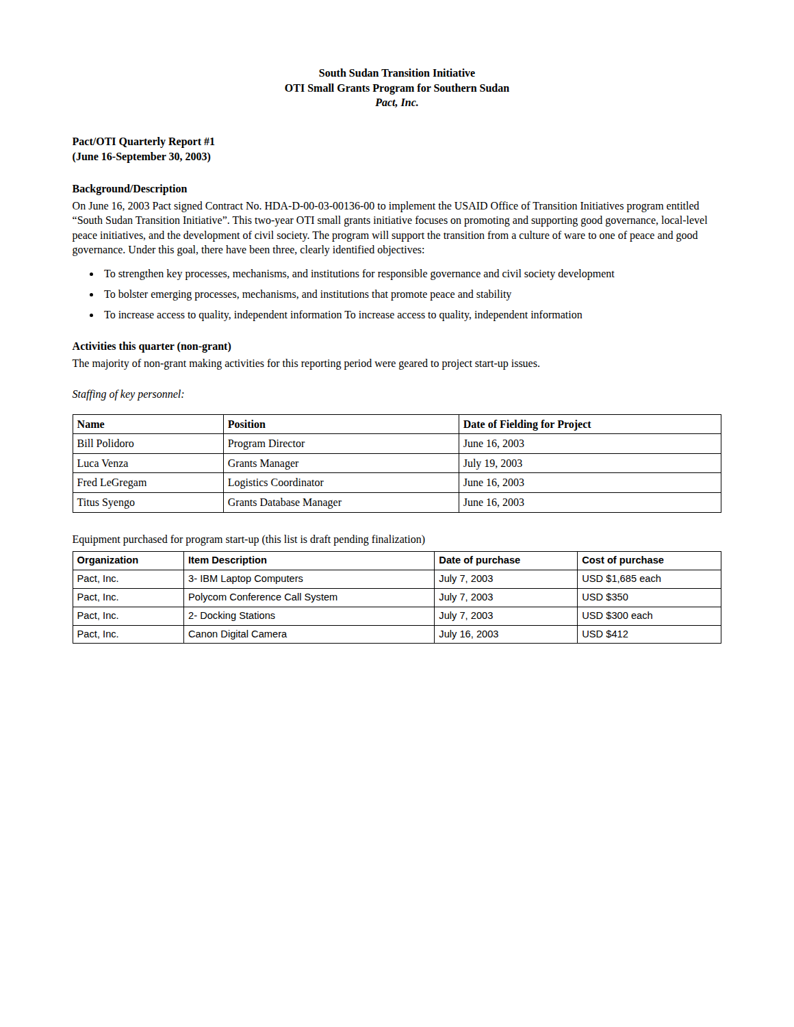South Sudan Transition Initiative OTI Small Grants Program for Southern Sudan Pact, Inc.
Pact/OTI Quarterly Report #1 (June 16-September 30, 2003)
Background/Description
On June 16, 2003 Pact signed Contract No. HDA-D-00-03-00136-00 to implement the USAID Office of Transition Initiatives program entitled “South Sudan Transition Initiative”. This two-year OTI small grants initiative focuses on promoting and supporting good governance, local-level peace initiatives, and the development of civil society. The program will support the transition from a culture of ware to one of peace and good governance. Under this goal, there have been three, clearly identified objectives:
To strengthen key processes, mechanisms, and institutions for responsible governance and civil society development
To bolster emerging processes, mechanisms, and institutions that promote peace and stability
To increase access to quality, independent information To increase access to quality, independent information
Activities this quarter (non-grant)
The majority of non-grant making activities for this reporting period were geared to project start-up issues.
Staffing of key personnel:
| Name | Position | Date of Fielding for Project |
| --- | --- | --- |
| Bill Polidoro | Program Director | June 16, 2003 |
| Luca Venza | Grants Manager | July 19, 2003 |
| Fred LeGregam | Logistics Coordinator | June 16, 2003 |
| Titus Syengo | Grants Database Manager | June 16, 2003 |
Equipment purchased for program start-up (this list is draft pending finalization)
| Organization | Item Description | Date of purchase | Cost of purchase |
| --- | --- | --- | --- |
| Pact, Inc. | 3- IBM Laptop Computers | July 7, 2003 | USD $1,685 each |
| Pact, Inc. | Polycom Conference Call System | July 7, 2003 | USD $350 |
| Pact, Inc. | 2- Docking Stations | July 7, 2003 | USD $300 each |
| Pact, Inc. | Canon Digital Camera | July 16, 2003 | USD $412 |